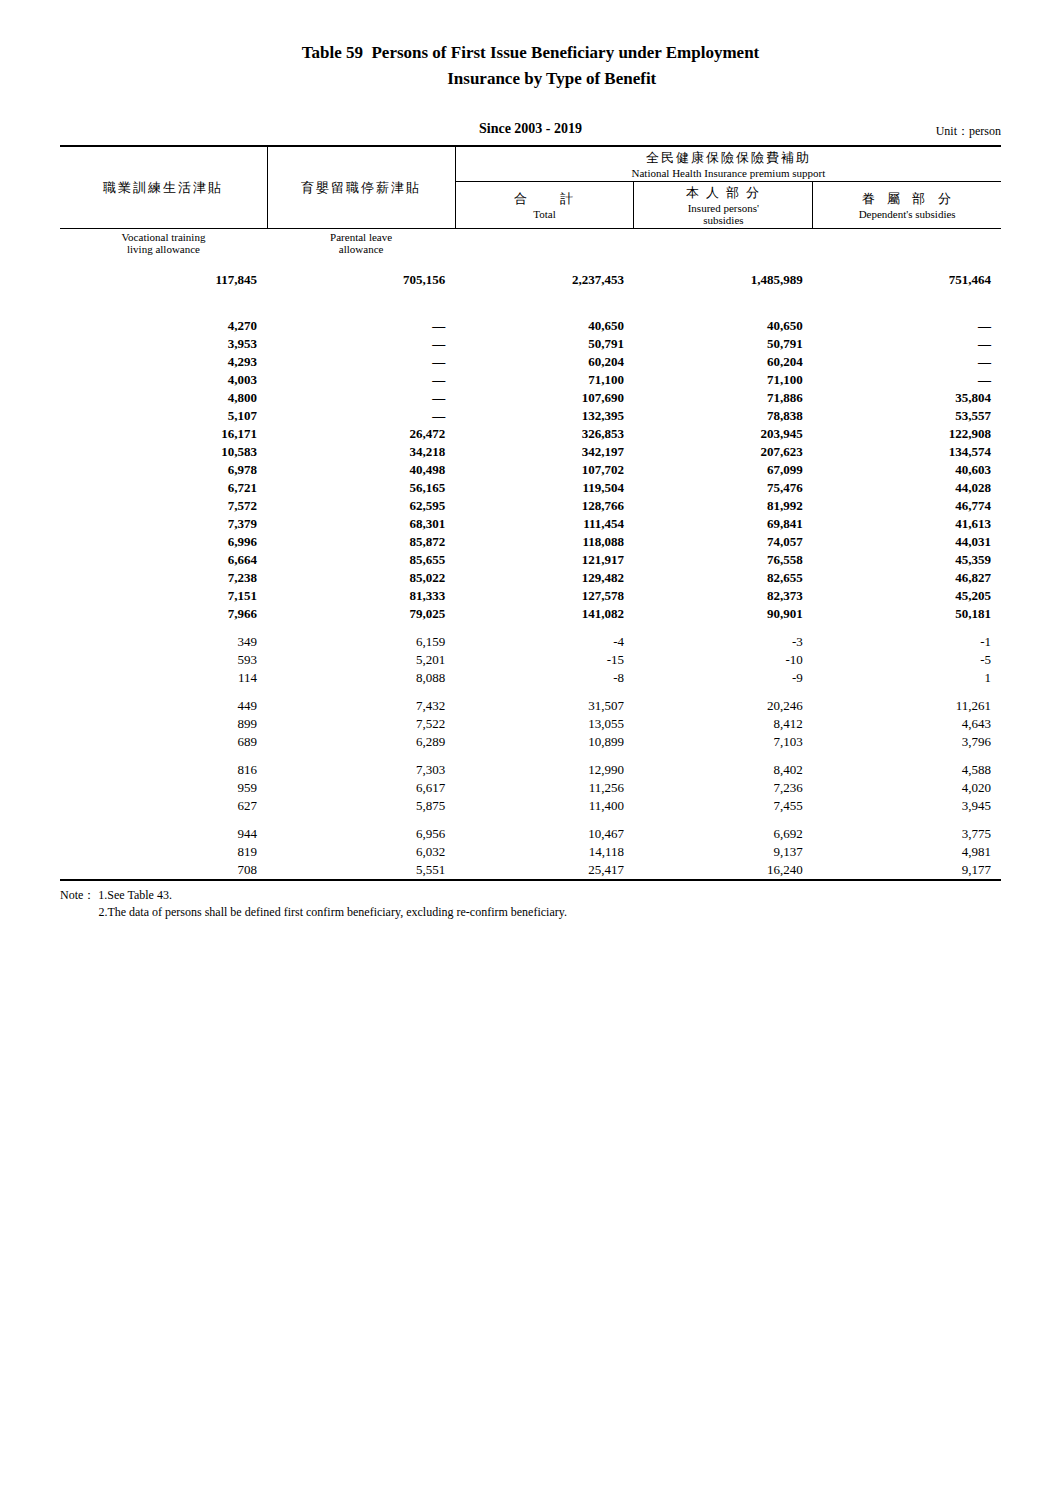Table 59 Persons of First Issue Beneficiary under Employment Insurance by Type of Benefit
Since 2003 - 2019
Unit：person
| 職業訓練生活津貼 | 育嬰留職停薪津貼 | 全民健康保險保險費補助 National Health Insurance premium support |
| --- | --- | --- |
| 合 計 Total | 本 人 部 分 Insured persons' subsidies | 眷 屬 部 分 Dependent's subsidies |
| Vocational training living allowance | Parental leave allowance | |
| 117,845 | 705,156 | 2,237,453 | 1,485,989 | 751,464 |
| 4,270 | — | 40,650 | 40,650 | — |
| 3,953 | — | 50,791 | 50,791 | — |
| 4,293 | — | 60,204 | 60,204 | — |
| 4,003 | — | 71,100 | 71,100 | — |
| 4,800 | — | 107,690 | 71,886 | 35,804 |
| 5,107 | — | 132,395 | 78,838 | 53,557 |
| 16,171 | 26,472 | 326,853 | 203,945 | 122,908 |
| 10,583 | 34,218 | 342,197 | 207,623 | 134,574 |
| 6,978 | 40,498 | 107,702 | 67,099 | 40,603 |
| 6,721 | 56,165 | 119,504 | 75,476 | 44,028 |
| 7,572 | 62,595 | 128,766 | 81,992 | 46,774 |
| 7,379 | 68,301 | 111,454 | 69,841 | 41,613 |
| 6,996 | 85,872 | 118,088 | 74,057 | 44,031 |
| 6,664 | 85,655 | 121,917 | 76,558 | 45,359 |
| 7,238 | 85,022 | 129,482 | 82,655 | 46,827 |
| 7,151 | 81,333 | 127,578 | 82,373 | 45,205 |
| 7,966 | 79,025 | 141,082 | 90,901 | 50,181 |
| 349 | 6,159 | -4 | -3 | -1 |
| 593 | 5,201 | -15 | -10 | -5 |
| 114 | 8,088 | -8 | -9 | 1 |
| 449 | 7,432 | 31,507 | 20,246 | 11,261 |
| 899 | 7,522 | 13,055 | 8,412 | 4,643 |
| 689 | 6,289 | 10,899 | 7,103 | 3,796 |
| 816 | 7,303 | 12,990 | 8,402 | 4,588 |
| 959 | 6,617 | 11,256 | 7,236 | 4,020 |
| 627 | 5,875 | 11,400 | 7,455 | 3,945 |
| 944 | 6,956 | 10,467 | 6,692 | 3,775 |
| 819 | 6,032 | 14,118 | 9,137 | 4,981 |
| 708 | 5,551 | 25,417 | 16,240 | 9,177 |
Note： 1.See Table 43.
2.The data of persons shall be defined first confirm beneficiary, excluding re-confirm beneficiary.